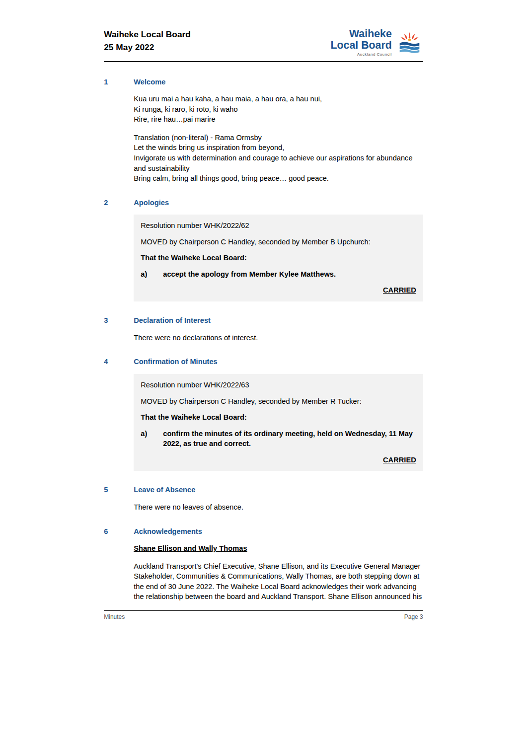Waiheke Local Board
25 May 2022
Waiheke
Local Board
Auckland Council
1 Welcome
Kua uru mai a hau kaha, a hau maia, a hau ora, a hau nui,
Ki runga, ki raro, ki roto, ki waho
Rire, rire hau…pai marire
Translation (non-literal) - Rama Ormsby
Let the winds bring us inspiration from beyond,
Invigorate us with determination and courage to achieve our aspirations for abundance and sustainability
Bring calm, bring all things good, bring peace… good peace.
2 Apologies
Resolution number WHK/2022/62
MOVED by Chairperson C Handley, seconded by Member B Upchurch:
That the Waiheke Local Board:
a) accept the apology from Member Kylee Matthews.
CARRIED
3 Declaration of Interest
There were no declarations of interest.
4 Confirmation of Minutes
Resolution number WHK/2022/63
MOVED by Chairperson C Handley, seconded by Member R Tucker:
That the Waiheke Local Board:
a) confirm the minutes of its ordinary meeting, held on Wednesday, 11 May 2022, as true and correct.
CARRIED
5 Leave of Absence
There were no leaves of absence.
6 Acknowledgements
Shane Ellison and Wally Thomas
Auckland Transport's Chief Executive, Shane Ellison, and its Executive General Manager Stakeholder, Communities & Communications, Wally Thomas, are both stepping down at the end of 30 June 2022. The Waiheke Local Board acknowledges their work advancing the relationship between the board and Auckland Transport. Shane Ellison announced his
Minutes Page 3